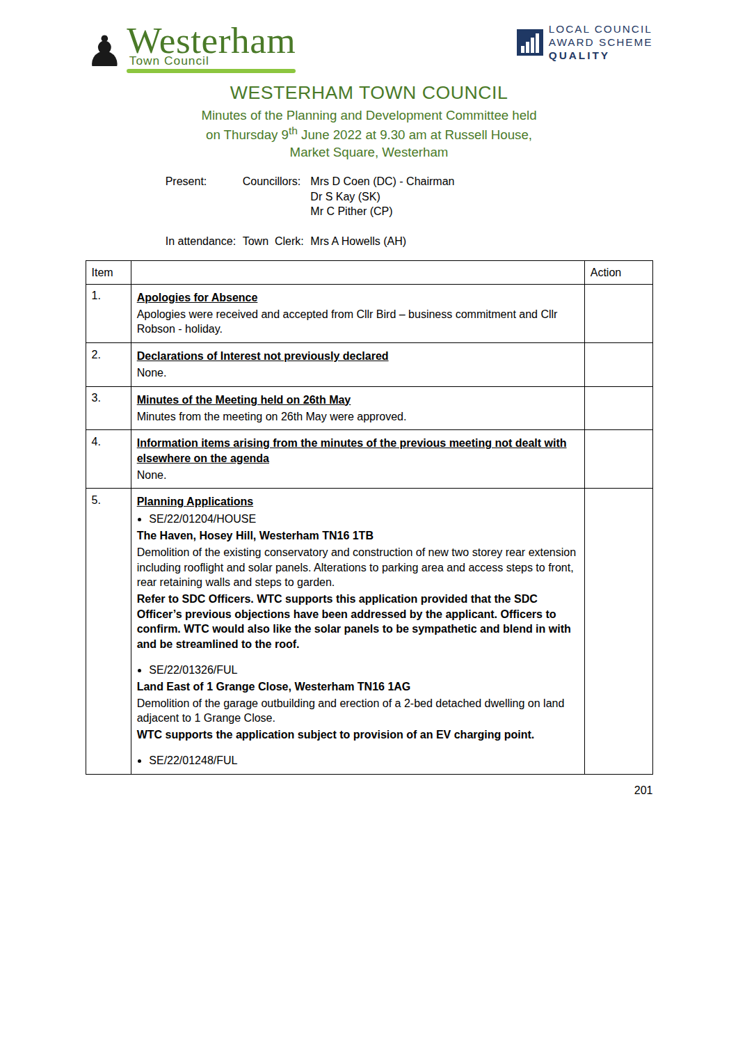♟
Westerham Town Council
LOCAL COUNCIL
AWARD SCHEME
QUALITY
WESTERHAM TOWN COUNCIL
Minutes of the Planning and Development Committee held
on Thursday 9th June 2022 at 9.30 am at Russell House,
Market Square, Westerham
| Present: | Councillors: | Mrs D Coen (DC) - Chairman |
| | | Dr S Kay (SK) |
| | | Mr C Pither (CP) |
| In attendance: | Town Clerk: | Mrs A Howells (AH) |
| Item | | Action |
| --- | --- | --- |
| 1. | Apologies for Absence Apologies were received and accepted from Cllr Bird – business commitment and Cllr Robson - holiday. | |
| 2. | Declarations of Interest not previously declared None. | |
| 3. | Minutes of the Meeting held on 26th May Minutes from the meeting on 26th May were approved. | |
| 4. | Information items arising from the minutes of the previous meeting not dealt with elsewhere on the agenda None. | |
| 5. | Planning Applications SE/22/01204/HOUSE The Haven, Hosey Hill, Westerham TN16 1TB Demolition of the existing conservatory and construction of new two storey rear extension including rooflight and solar panels. Alterations to parking area and access steps to front, rear retaining walls and steps to garden. Refer to SDC Officers. WTC supports this application provided that the SDC Officer’s previous objections have been addressed by the applicant. Officers to confirm. WTC would also like the solar panels to be sympathetic and blend in with and be streamlined to the roof. SE/22/01326/FUL Land East of 1 Grange Close, Westerham TN16 1AG Demolition of the garage outbuilding and erection of a 2-bed detached dwelling on land adjacent to 1 Grange Close. WTC supports the application subject to provision of an EV charging point. SE/22/01248/FUL | |
201